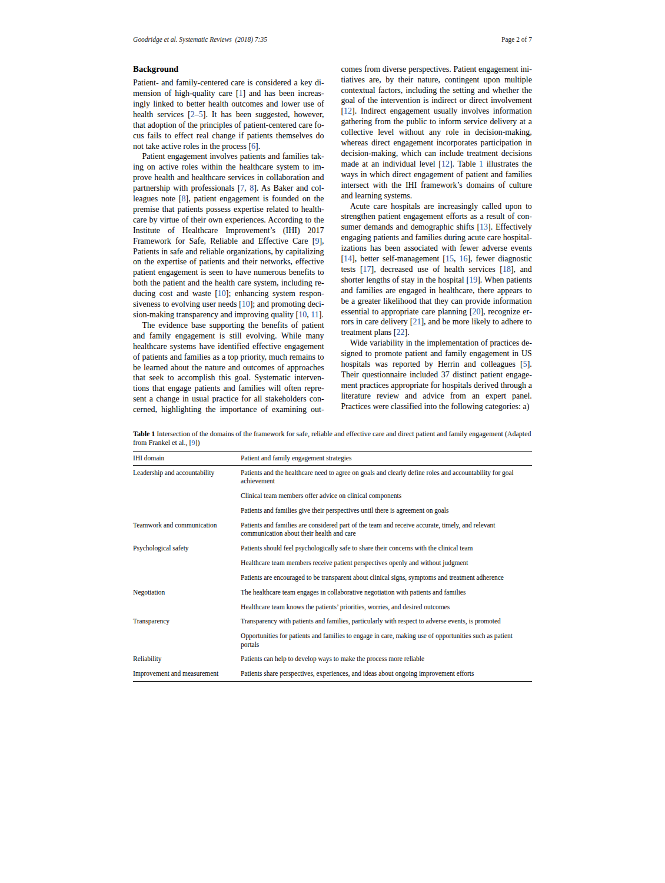Goodridge et al. Systematic Reviews (2018) 7:35
Page 2 of 7
Background
Patient- and family-centered care is considered a key dimension of high-quality care [1] and has been increasingly linked to better health outcomes and lower use of health services [2–5]. It has been suggested, however, that adoption of the principles of patient-centered care focus fails to effect real change if patients themselves do not take active roles in the process [6].
Patient engagement involves patients and families taking on active roles within the healthcare system to improve health and healthcare services in collaboration and partnership with professionals [7, 8]. As Baker and colleagues note [8], patient engagement is founded on the premise that patients possess expertise related to healthcare by virtue of their own experiences. According to the Institute of Healthcare Improvement’s (IHI) 2017 Framework for Safe, Reliable and Effective Care [9], Patients in safe and reliable organizations, by capitalizing on the expertise of patients and their networks, effective patient engagement is seen to have numerous benefits to both the patient and the health care system, including reducing cost and waste [10]; enhancing system responsiveness to evolving user needs [10]; and promoting decision-making transparency and improving quality [10, 11].
The evidence base supporting the benefits of patient and family engagement is still evolving. While many healthcare systems have identified effective engagement of patients and families as a top priority, much remains to be learned about the nature and outcomes of approaches that seek to accomplish this goal. Systematic interventions that engage patients and families will often represent a change in usual practice for all stakeholders concerned, highlighting the importance of examining outcomes from diverse perspectives. Patient engagement initiatives are, by their nature, contingent upon multiple contextual factors, including the setting and whether the goal of the intervention is indirect or direct involvement [12]. Indirect engagement usually involves information gathering from the public to inform service delivery at a collective level without any role in decision-making, whereas direct engagement incorporates participation in decision-making, which can include treatment decisions made at an individual level [12]. Table 1 illustrates the ways in which direct engagement of patient and families intersect with the IHI framework’s domains of culture and learning systems.
Acute care hospitals are increasingly called upon to strengthen patient engagement efforts as a result of consumer demands and demographic shifts [13]. Effectively engaging patients and families during acute care hospitalizations has been associated with fewer adverse events [14], better self-management [15, 16], fewer diagnostic tests [17], decreased use of health services [18], and shorter lengths of stay in the hospital [19]. When patients and families are engaged in healthcare, there appears to be a greater likelihood that they can provide information essential to appropriate care planning [20], recognize errors in care delivery [21], and be more likely to adhere to treatment plans [22].
Wide variability in the implementation of practices designed to promote patient and family engagement in US hospitals was reported by Herrin and colleagues [5]. Their questionnaire included 37 distinct patient engagement practices appropriate for hospitals derived through a literature review and advice from an expert panel. Practices were classified into the following categories: a)
Table 1 Intersection of the domains of the framework for safe, reliable and effective care and direct patient and family engagement (Adapted from Frankel et al., [9])
| IHI domain | Patient and family engagement strategies |
| --- | --- |
| Leadership and accountability | Patients and the healthcare need to agree on goals and clearly define roles and accountability for goal achievement |
| | Clinical team members offer advice on clinical components |
| | Patients and families give their perspectives until there is agreement on goals |
| Teamwork and communication | Patients and families are considered part of the team and receive accurate, timely, and relevant communication about their health and care |
| Psychological safety | Patients should feel psychologically safe to share their concerns with the clinical team |
| | Healthcare team members receive patient perspectives openly and without judgment |
| | Patients are encouraged to be transparent about clinical signs, symptoms and treatment adherence |
| Negotiation | The healthcare team engages in collaborative negotiation with patients and families |
| | Healthcare team knows the patients’ priorities, worries, and desired outcomes |
| Transparency | Transparency with patients and families, particularly with respect to adverse events, is promoted |
| | Opportunities for patients and families to engage in care, making use of opportunities such as patient portals |
| Reliability | Patients can help to develop ways to make the process more reliable |
| Improvement and measurement | Patients share perspectives, experiences, and ideas about ongoing improvement efforts |